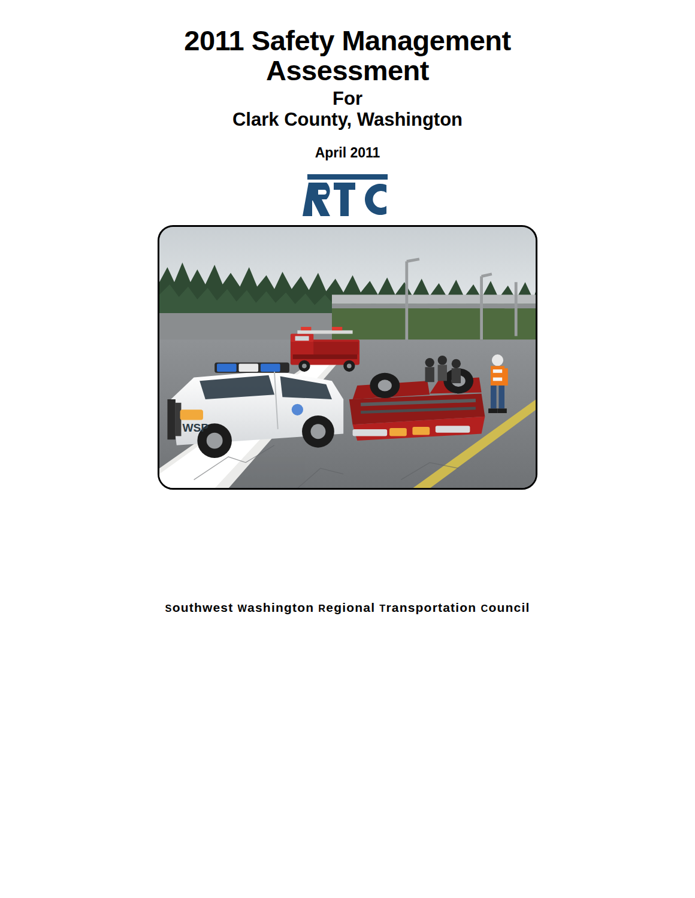2011 Safety Management Assessment
For Clark County, Washington
April 2011
WSP
Southwest Washington Regional Transportation Council